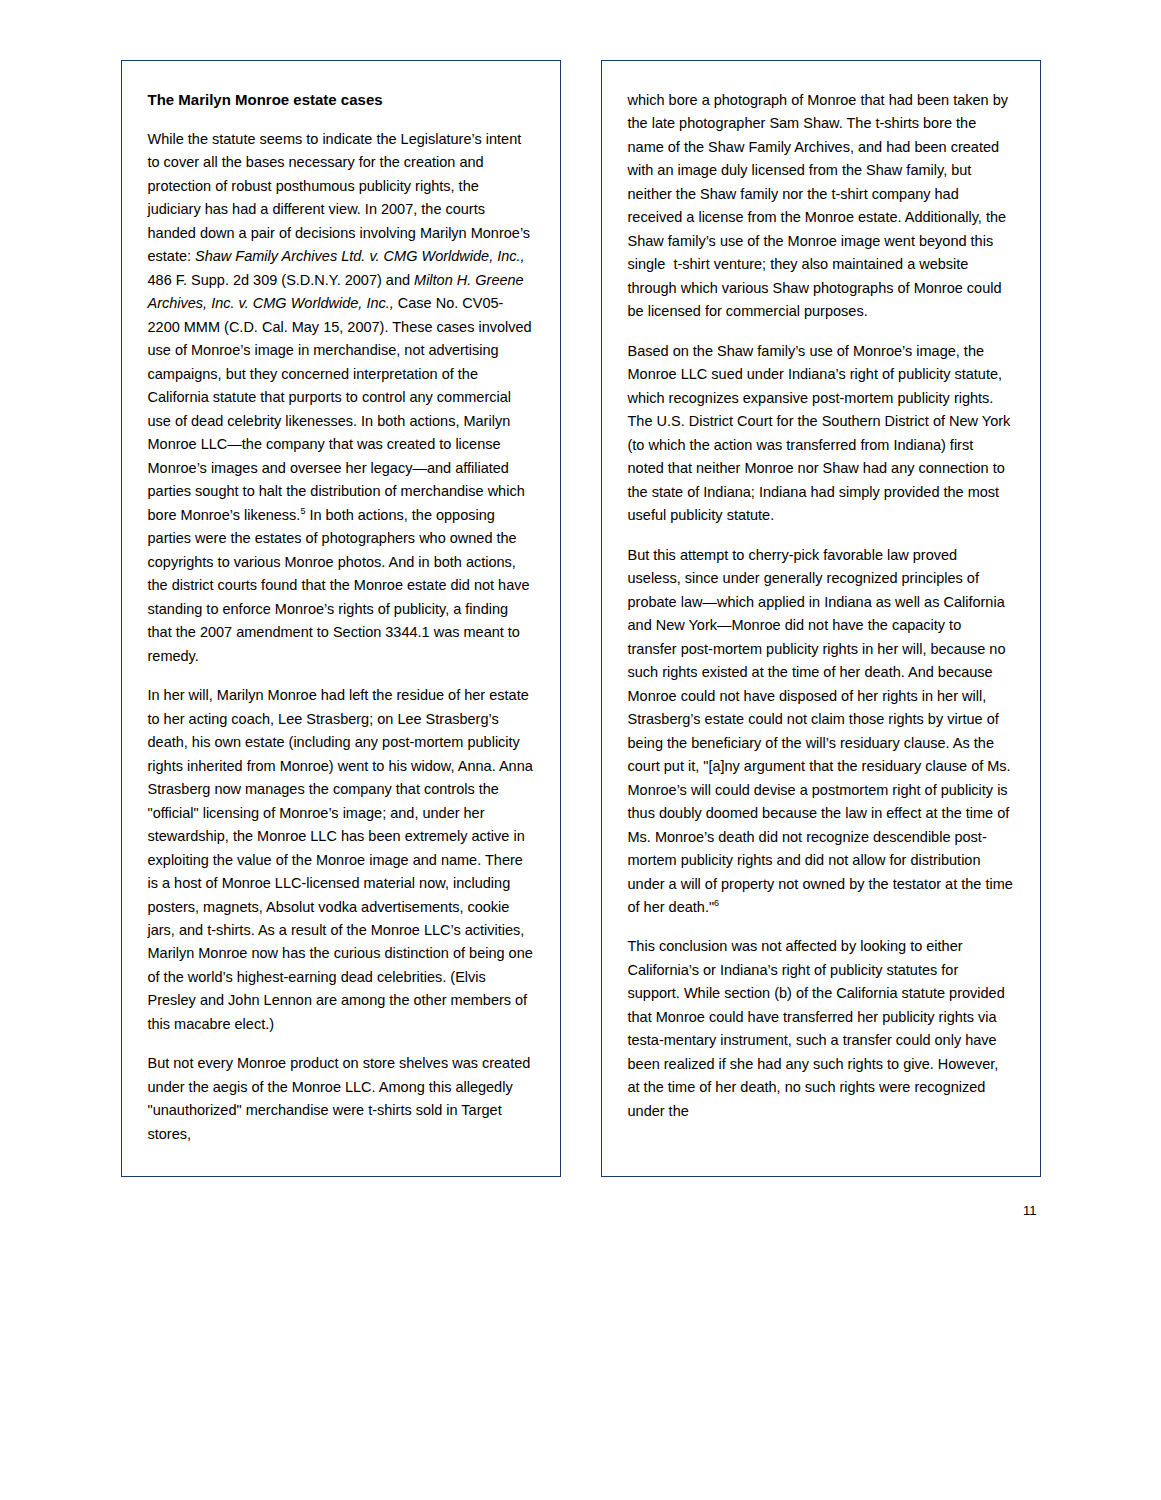The Marilyn Monroe estate cases
While the statute seems to indicate the Legislature’s intent to cover all the bases necessary for the creation and protection of robust posthumous publicity rights, the judiciary has had a different view. In 2007, the courts handed down a pair of decisions involving Marilyn Monroe’s estate: Shaw Family Archives Ltd. v. CMG Worldwide, Inc., 486 F. Supp. 2d 309 (S.D.N.Y. 2007) and Milton H. Greene Archives, Inc. v. CMG Worldwide, Inc., Case No. CV05-2200 MMM (C.D. Cal. May 15, 2007). These cases involved use of Monroe’s image in merchandise, not advertising campaigns, but they concerned interpretation of the California statute that purports to control any commercial use of dead celebrity likenesses. In both actions, Marilyn Monroe LLC—the company that was created to license Monroe’s images and oversee her legacy—and affiliated parties sought to halt the distribution of merchandise which bore Monroe’s likeness.5 In both actions, the opposing parties were the estates of photographers who owned the copyrights to various Monroe photos. And in both actions, the district courts found that the Monroe estate did not have standing to enforce Monroe’s rights of publicity, a finding that the 2007 amendment to Section 3344.1 was meant to remedy.
In her will, Marilyn Monroe had left the residue of her estate to her acting coach, Lee Strasberg; on Lee Strasberg’s death, his own estate (including any post-mortem publicity rights inherited from Monroe) went to his widow, Anna. Anna Strasberg now manages the company that controls the "official" licensing of Monroe’s image; and, under her stewardship, the Monroe LLC has been extremely active in exploiting the value of the Monroe image and name. There is a host of Monroe LLC-licensed material now, including posters, magnets, Absolut vodka advertisements, cookie jars, and t-shirts. As a result of the Monroe LLC’s activities, Marilyn Monroe now has the curious distinction of being one of the world’s highest-earning dead celebrities. (Elvis Presley and John Lennon are among the other members of this macabre elect.)
But not every Monroe product on store shelves was created under the aegis of the Monroe LLC. Among this allegedly "unauthorized" merchandise were t-shirts sold in Target stores,
which bore a photograph of Monroe that had been taken by the late photographer Sam Shaw. The t-shirts bore the name of the Shaw Family Archives, and had been created with an image duly licensed from the Shaw family, but neither the Shaw family nor the t-shirt company had received a license from the Monroe estate. Additionally, the Shaw family’s use of the Monroe image went beyond this single t-shirt venture; they also maintained a website through which various Shaw photographs of Monroe could be licensed for commercial purposes.
Based on the Shaw family’s use of Monroe’s image, the Monroe LLC sued under Indiana’s right of publicity statute, which recognizes expansive post-mortem publicity rights. The U.S. District Court for the Southern District of New York (to which the action was transferred from Indiana) first noted that neither Monroe nor Shaw had any connection to the state of Indiana; Indiana had simply provided the most useful publicity statute.
But this attempt to cherry-pick favorable law proved useless, since under generally recognized principles of probate law—which applied in Indiana as well as California and New York—Monroe did not have the capacity to transfer post-mortem publicity rights in her will, because no such rights existed at the time of her death. And because Monroe could not have disposed of her rights in her will, Strasberg’s estate could not claim those rights by virtue of being the beneficiary of the will’s residuary clause. As the court put it, "[a]ny argument that the residuary clause of Ms. Monroe’s will could devise a postmortem right of publicity is thus doubly doomed because the law in effect at the time of Ms. Monroe’s death did not recognize descendible post-mortem publicity rights and did not allow for distribution under a will of property not owned by the testator at the time of her death."6
This conclusion was not affected by looking to either California’s or Indiana’s right of publicity statutes for support. While section (b) of the California statute provided that Monroe could have transferred her publicity rights via testa-mentary instrument, such a transfer could only have been realized if she had any such rights to give. However, at the time of her death, no such rights were recognized under the
11